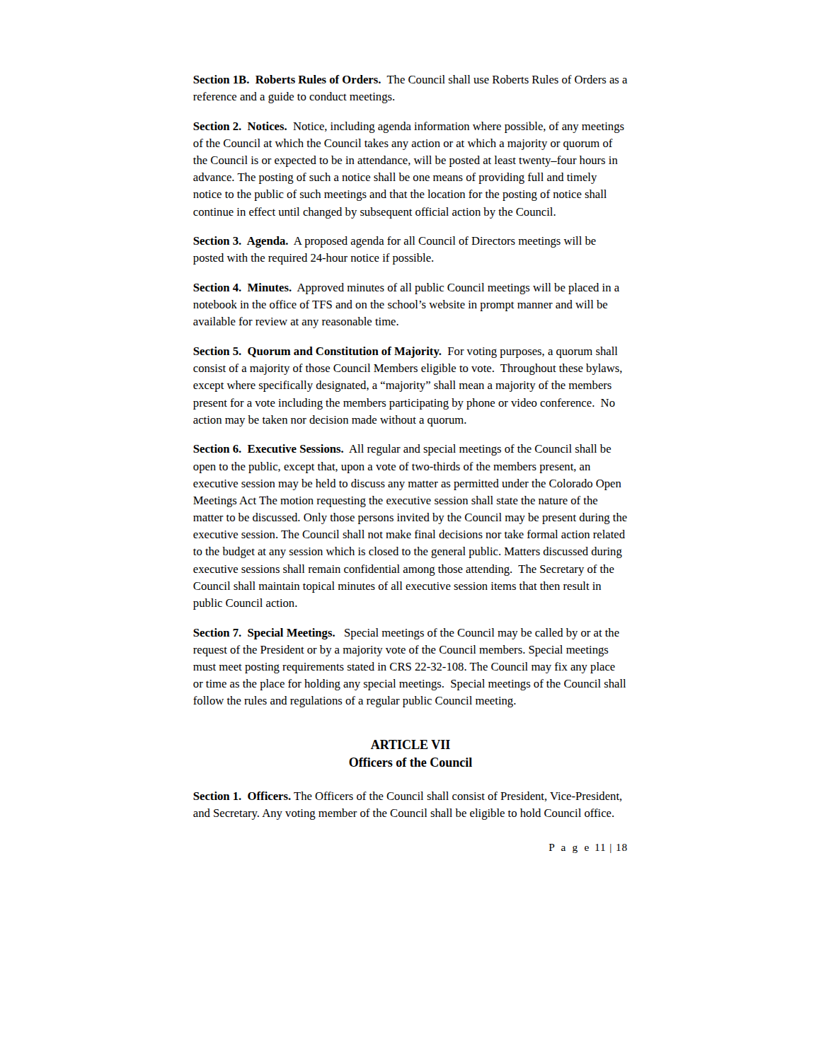Section 1B. Roberts Rules of Orders. The Council shall use Roberts Rules of Orders as a reference and a guide to conduct meetings.
Section 2. Notices. Notice, including agenda information where possible, of any meetings of the Council at which the Council takes any action or at which a majority or quorum of the Council is or expected to be in attendance, will be posted at least twenty–four hours in advance. The posting of such a notice shall be one means of providing full and timely notice to the public of such meetings and that the location for the posting of notice shall continue in effect until changed by subsequent official action by the Council.
Section 3. Agenda. A proposed agenda for all Council of Directors meetings will be posted with the required 24-hour notice if possible.
Section 4. Minutes. Approved minutes of all public Council meetings will be placed in a notebook in the office of TFS and on the school’s website in prompt manner and will be available for review at any reasonable time.
Section 5. Quorum and Constitution of Majority. For voting purposes, a quorum shall consist of a majority of those Council Members eligible to vote. Throughout these bylaws, except where specifically designated, a “majority” shall mean a majority of the members present for a vote including the members participating by phone or video conference. No action may be taken nor decision made without a quorum.
Section 6. Executive Sessions. All regular and special meetings of the Council shall be open to the public, except that, upon a vote of two-thirds of the members present, an executive session may be held to discuss any matter as permitted under the Colorado Open Meetings Act The motion requesting the executive session shall state the nature of the matter to be discussed. Only those persons invited by the Council may be present during the executive session. The Council shall not make final decisions nor take formal action related to the budget at any session which is closed to the general public. Matters discussed during executive sessions shall remain confidential among those attending. The Secretary of the Council shall maintain topical minutes of all executive session items that then result in public Council action.
Section 7. Special Meetings. Special meetings of the Council may be called by or at the request of the President or by a majority vote of the Council members. Special meetings must meet posting requirements stated in CRS 22-32-108. The Council may fix any place or time as the place for holding any special meetings. Special meetings of the Council shall follow the rules and regulations of a regular public Council meeting.
ARTICLE VII
Officers of the Council
Section 1. Officers. The Officers of the Council shall consist of President, Vice-President, and Secretary. Any voting member of the Council shall be eligible to hold Council office.
P a g e 11 | 18